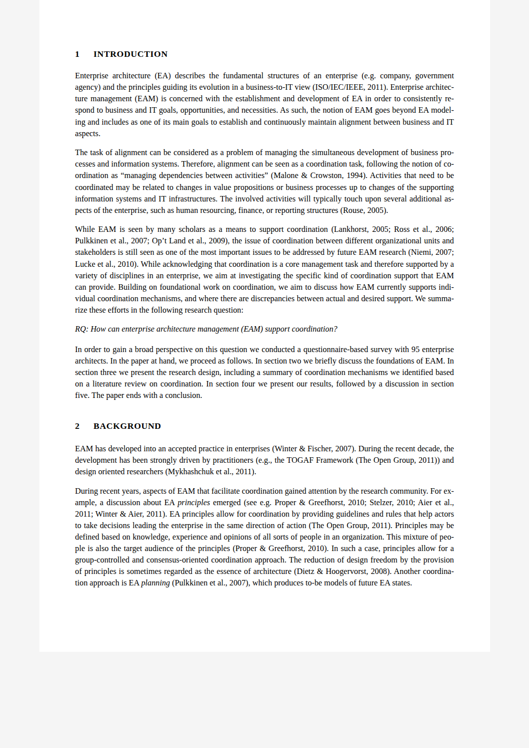1 INTRODUCTION
Enterprise architecture (EA) describes the fundamental structures of an enterprise (e.g. company, government agency) and the principles guiding its evolution in a business-to-IT view (ISO/IEC/IEEE, 2011). Enterprise architecture management (EAM) is concerned with the establishment and development of EA in order to consistently respond to business and IT goals, opportunities, and necessities. As such, the notion of EAM goes beyond EA modeling and includes as one of its main goals to establish and continuously maintain alignment between business and IT aspects.
The task of alignment can be considered as a problem of managing the simultaneous development of business processes and information systems. Therefore, alignment can be seen as a coordination task, following the notion of coordination as “managing dependencies between activities” (Malone & Crowston, 1994). Activities that need to be coordinated may be related to changes in value propositions or business processes up to changes of the supporting information systems and IT infrastructures. The involved activities will typically touch upon several additional aspects of the enterprise, such as human resourcing, finance, or reporting structures (Rouse, 2005).
While EAM is seen by many scholars as a means to support coordination (Lankhorst, 2005; Ross et al., 2006; Pulkkinen et al., 2007; Op’t Land et al., 2009), the issue of coordination between different organizational units and stakeholders is still seen as one of the most important issues to be addressed by future EAM research (Niemi, 2007; Lucke et al., 2010). While acknowledging that coordination is a core management task and therefore supported by a variety of disciplines in an enterprise, we aim at investigating the specific kind of coordination support that EAM can provide. Building on foundational work on coordination, we aim to discuss how EAM currently supports individual coordination mechanisms, and where there are discrepancies between actual and desired support. We summarize these efforts in the following research question:
RQ: How can enterprise architecture management (EAM) support coordination?
In order to gain a broad perspective on this question we conducted a questionnaire-based survey with 95 enterprise architects. In the paper at hand, we proceed as follows. In section two we briefly discuss the foundations of EAM. In section three we present the research design, including a summary of coordination mechanisms we identified based on a literature review on coordination. In section four we present our results, followed by a discussion in section five. The paper ends with a conclusion.
2 BACKGROUND
EAM has developed into an accepted practice in enterprises (Winter & Fischer, 2007). During the recent decade, the development has been strongly driven by practitioners (e.g., the TOGAF Framework (The Open Group, 2011)) and design oriented researchers (Mykhashchuk et al., 2011).
During recent years, aspects of EAM that facilitate coordination gained attention by the research community. For example, a discussion about EA principles emerged (see e.g. Proper & Greefhorst, 2010; Stelzer, 2010; Aier et al., 2011; Winter & Aier, 2011). EA principles allow for coordination by providing guidelines and rules that help actors to take decisions leading the enterprise in the same direction of action (The Open Group, 2011). Principles may be defined based on knowledge, experience and opinions of all sorts of people in an organization. This mixture of people is also the target audience of the principles (Proper & Greefhorst, 2010). In such a case, principles allow for a group-controlled and consensus-oriented coordination approach. The reduction of design freedom by the provision of principles is sometimes regarded as the essence of architecture (Dietz & Hoogervorst, 2008). Another coordination approach is EA planning (Pulkkinen et al., 2007), which produces to-be models of future EA states.